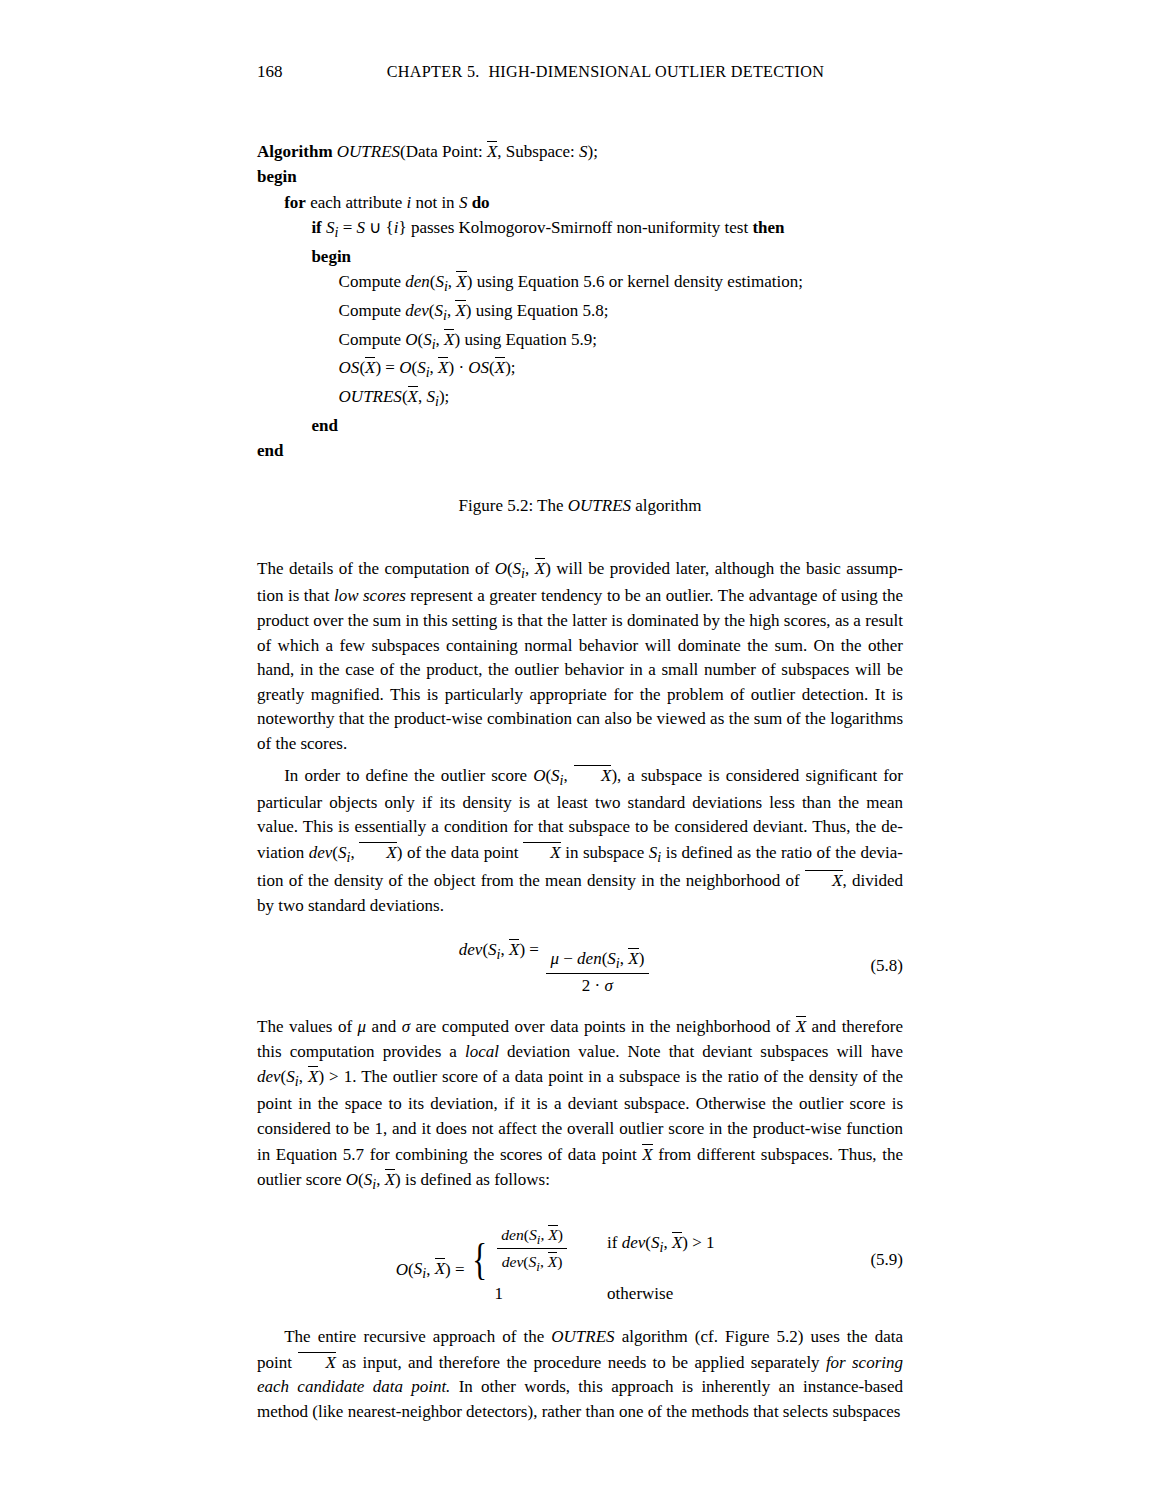168 Chapter 5. High-Dimensional Outlier Detection
Algorithm OUTRES(Data Point: X, Subspace: S);
begin
for each attribute i not in S do
if Si = S ∪ {i} passes Kolmogorov-Smirnoff non-uniformity test then
begin
Compute den(Si, X) using Equation 5.6 or kernel density estimation;
Compute dev(Si, X) using Equation 5.8;
Compute O(Si, X) using Equation 5.9;
OS(X) = O(Si, X) · OS(X);
OUTRES(X, Si);
end
end
Figure 5.2: The OUTRES algorithm
The details of the computation of O(Si, X) will be provided later, although the basic assumption is that low scores represent a greater tendency to be an outlier. The advantage of using the product over the sum in this setting is that the latter is dominated by the high scores, as a result of which a few subspaces containing normal behavior will dominate the sum. On the other hand, in the case of the product, the outlier behavior in a small number of subspaces will be greatly magnified. This is particularly appropriate for the problem of outlier detection. It is noteworthy that the product-wise combination can also be viewed as the sum of the logarithms of the scores.
In order to define the outlier score O(Si, X), a subspace is considered significant for particular objects only if its density is at least two standard deviations less than the mean value. This is essentially a condition for that subspace to be considered deviant. Thus, the deviation dev(Si, X) of the data point X in subspace Si is defined as the ratio of the deviation of the density of the object from the mean density in the neighborhood of X, divided by two standard deviations.
dev(Si, X) = μ − den(Si, X) 2 · σ
(5.8)
The values of μ and σ are computed over data points in the neighborhood of X and therefore this computation provides a local deviation value. Note that deviant subspaces will have dev(Si, X) > 1. The outlier score of a data point in a subspace is the ratio of the density of the point in the space to its deviation, if it is a deviant subspace. Otherwise the outlier score is considered to be 1, and it does not affect the overall outlier score in the product-wise function in Equation 5.7 for combining the scores of data point X from different subspaces. Thus, the outlier score O(Si, X) is defined as follows:
O(Si, X) = { den(Si, X) dev(Si, X) if dev(Si, X) > 1 1 otherwise
(5.9)
The entire recursive approach of the OUTRES algorithm (cf. Figure 5.2) uses the data point X as input, and therefore the procedure needs to be applied separately for scoring each candidate data point. In other words, this approach is inherently an instance-based method (like nearest-neighbor detectors), rather than one of the methods that selects subspaces